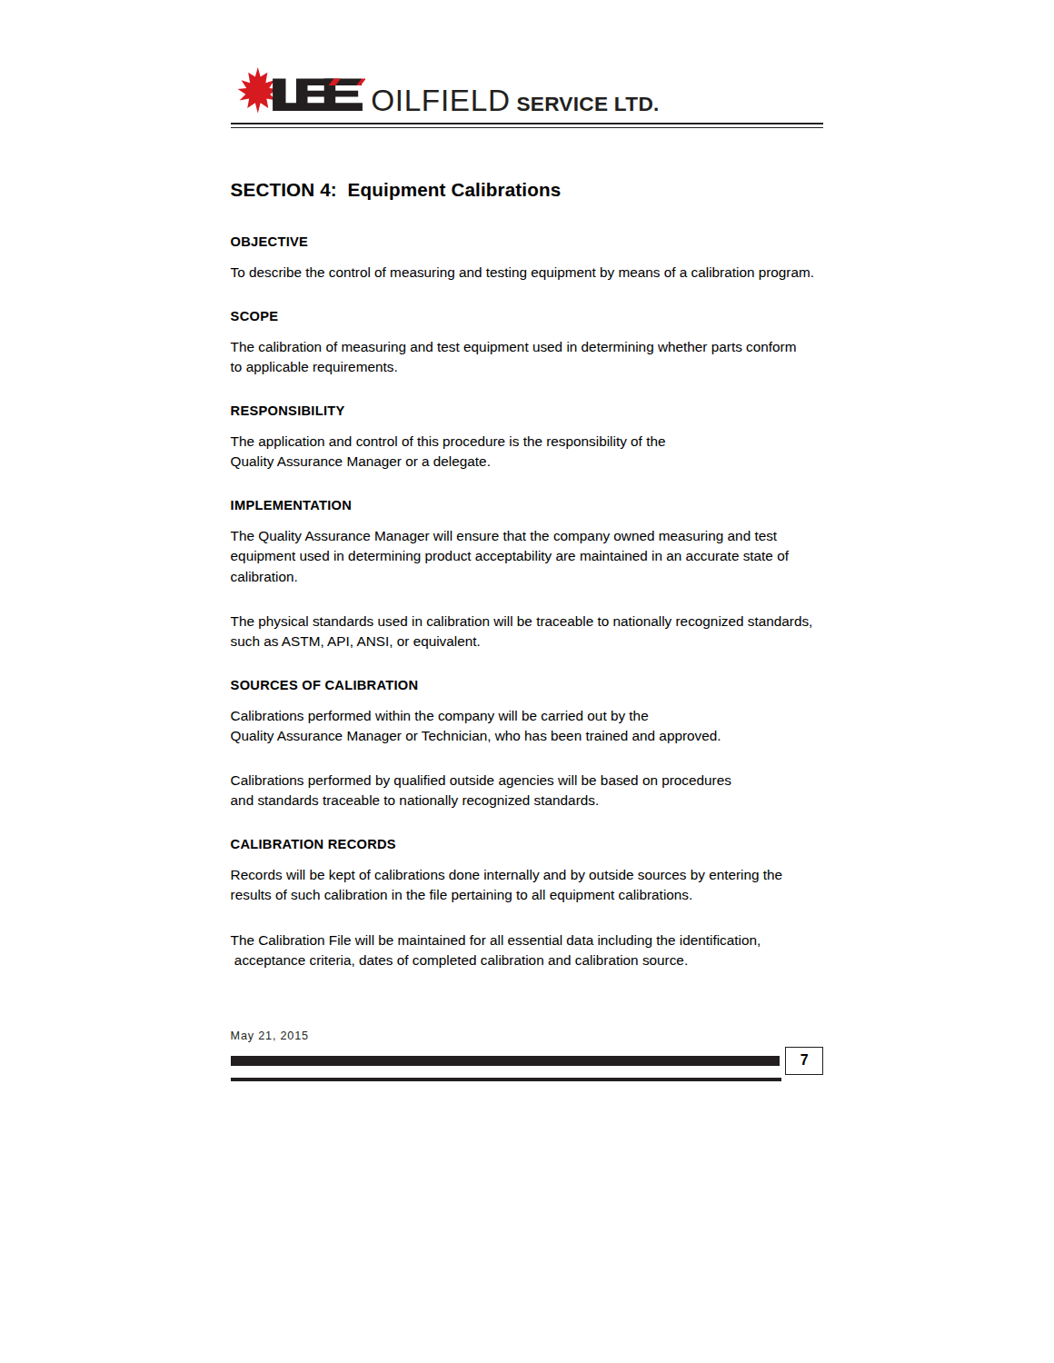OILFIELD SERVICE LTD.
SECTION 4: Equipment Calibrations
OBJECTIVE
To describe the control of measuring and testing equipment by means of a calibration program.
SCOPE
The calibration of measuring and test equipment used in determining whether parts conform
to applicable requirements.
RESPONSIBILITY
The application and control of this procedure is the responsibility of the
Quality Assurance Manager or a delegate.
IMPLEMENTATION
The Quality Assurance Manager will ensure that the company owned measuring and test equipment used in determining product acceptability are maintained in an accurate state of calibration.
The physical standards used in calibration will be traceable to nationally recognized standards, such as ASTM, API, ANSI, or equivalent.
SOURCES OF CALIBRATION
Calibrations performed within the company will be carried out by the
Quality Assurance Manager or Technician, who has been trained and approved.
Calibrations performed by qualified outside agencies will be based on procedures
and standards traceable to nationally recognized standards.
CALIBRATION RECORDS
Records will be kept of calibrations done internally and by outside sources by entering the results of such calibration in the file pertaining to all equipment calibrations.
The Calibration File will be maintained for all essential data including the identification,
acceptance criteria, dates of completed calibration and calibration source.
May 21, 2015
7